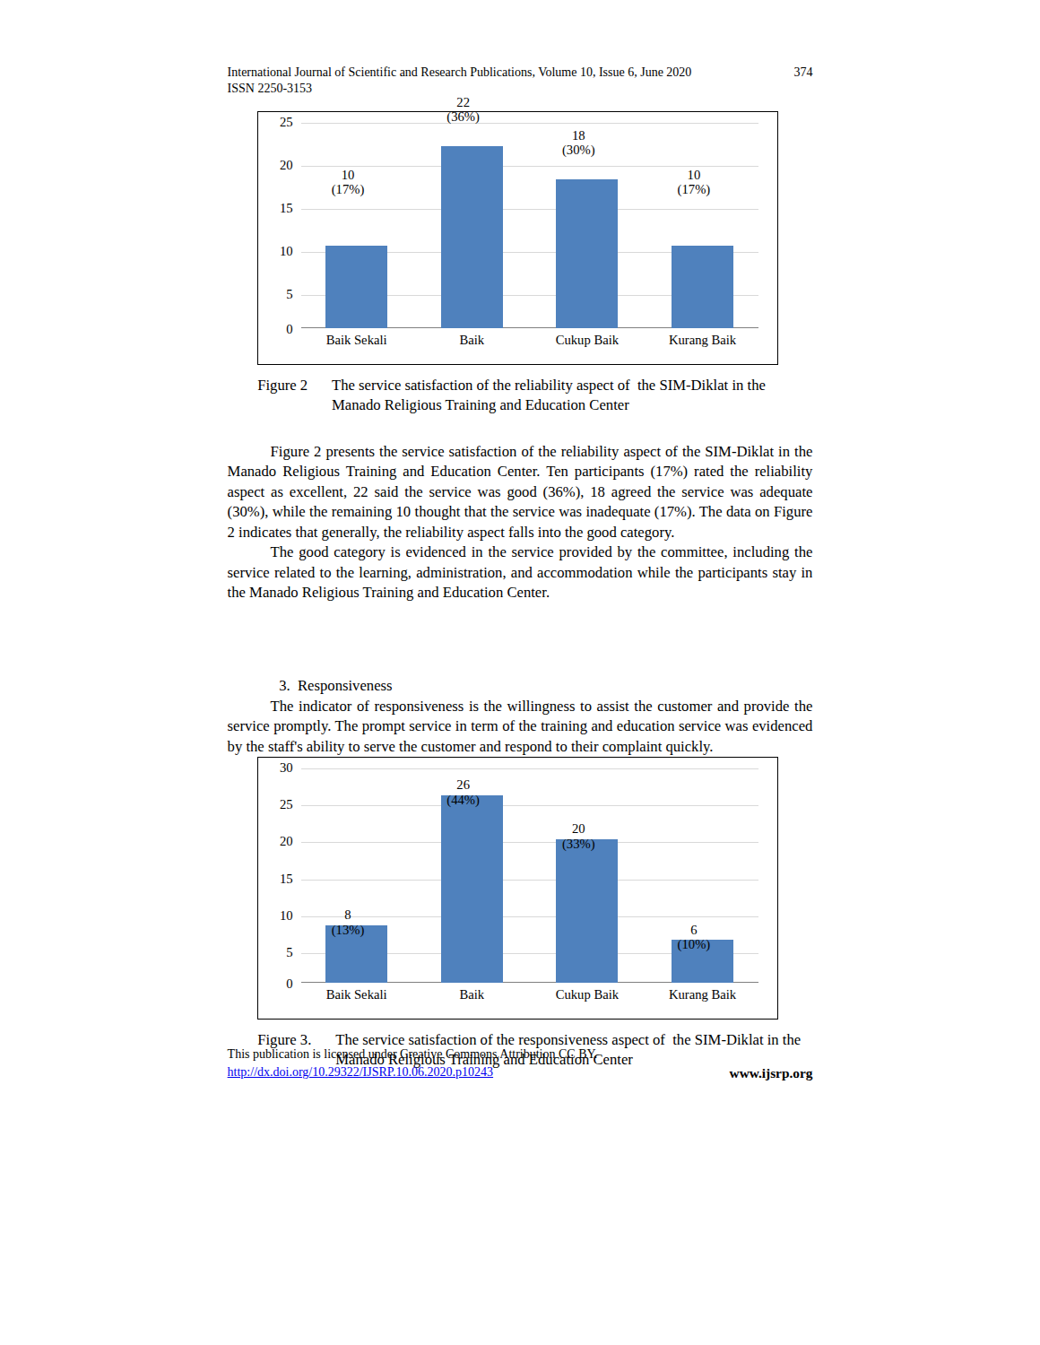International Journal of Scientific and Research Publications, Volume 10, Issue 6, June 2020
ISSN 2250-3153 374
25 20 15 10 5 0
10
(17%)
22
(36%)
18
(30%)
10
(17%)
Baik Sekali Baik Cukup Baik Kurang Baik
Figure 2 The service satisfaction of the reliability aspect of the SIM-Diklat in the Manado Religious Training and Education Center
Figure 2 presents the service satisfaction of the reliability aspect of the SIM-Diklat in the Manado Religious Training and Education Center. Ten participants (17%) rated the reliability aspect as excellent, 22 said the service was good (36%), 18 agreed the service was adequate (30%), while the remaining 10 thought that the service was inadequate (17%). The data on Figure 2 indicates that generally, the reliability aspect falls into the good category.
The good category is evidenced in the service provided by the committee, including the service related to the learning, administration, and accommodation while the participants stay in the Manado Religious Training and Education Center.
3. Responsiveness
The indicator of responsiveness is the willingness to assist the customer and provide the service promptly. The prompt service in term of the training and education service was evidenced by the staff's ability to serve the customer and respond to their complaint quickly.
30 25 20 15 10 5 0
8
(13%)
26
(44%)
20
(33%)
6
(10%)
Baik Sekali Baik Cukup Baik Kurang Baik
Figure 3. The service satisfaction of the responsiveness aspect of the SIM-Diklat in the Manado Religious Training and Education Center
This publication is licensed under Creative Commons Attribution CC BY.
http://dx.doi.org/10.29322/IJSRP.10.06.2020.p10243 www.ijsrp.org